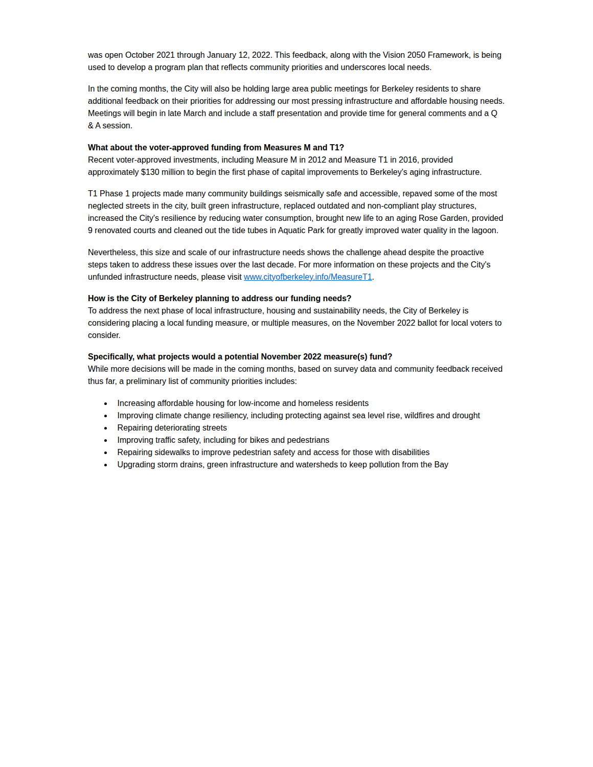was open October 2021 through January 12, 2022. This feedback, along with the Vision 2050 Framework, is being used to develop a program plan that reflects community priorities and underscores local needs.
In the coming months, the City will also be holding large area public meetings for Berkeley residents to share additional feedback on their priorities for addressing our most pressing infrastructure and affordable housing needs. Meetings will begin in late March and include a staff presentation and provide time for general comments and a Q & A session.
What about the voter-approved funding from Measures M and T1?
Recent voter-approved investments, including Measure M in 2012 and Measure T1 in 2016, provided approximately $130 million to begin the first phase of capital improvements to Berkeley's aging infrastructure.
T1 Phase 1 projects made many community buildings seismically safe and accessible, repaved some of the most neglected streets in the city, built green infrastructure, replaced outdated and non-compliant play structures, increased the City's resilience by reducing water consumption, brought new life to an aging Rose Garden, provided 9 renovated courts and cleaned out the tide tubes in Aquatic Park for greatly improved water quality in the lagoon.
Nevertheless, this size and scale of our infrastructure needs shows the challenge ahead despite the proactive steps taken to address these issues over the last decade. For more information on these projects and the City's unfunded infrastructure needs, please visit www.cityofberkeley.info/MeasureT1.
How is the City of Berkeley planning to address our funding needs?
To address the next phase of local infrastructure, housing and sustainability needs, the City of Berkeley is considering placing a local funding measure, or multiple measures, on the November 2022 ballot for local voters to consider.
Specifically, what projects would a potential November 2022 measure(s) fund?
While more decisions will be made in the coming months, based on survey data and community feedback received thus far, a preliminary list of community priorities includes:
Increasing affordable housing for low-income and homeless residents
Improving climate change resiliency, including protecting against sea level rise, wildfires and drought
Repairing deteriorating streets
Improving traffic safety, including for bikes and pedestrians
Repairing sidewalks to improve pedestrian safety and access for those with disabilities
Upgrading storm drains, green infrastructure and watersheds to keep pollution from the Bay